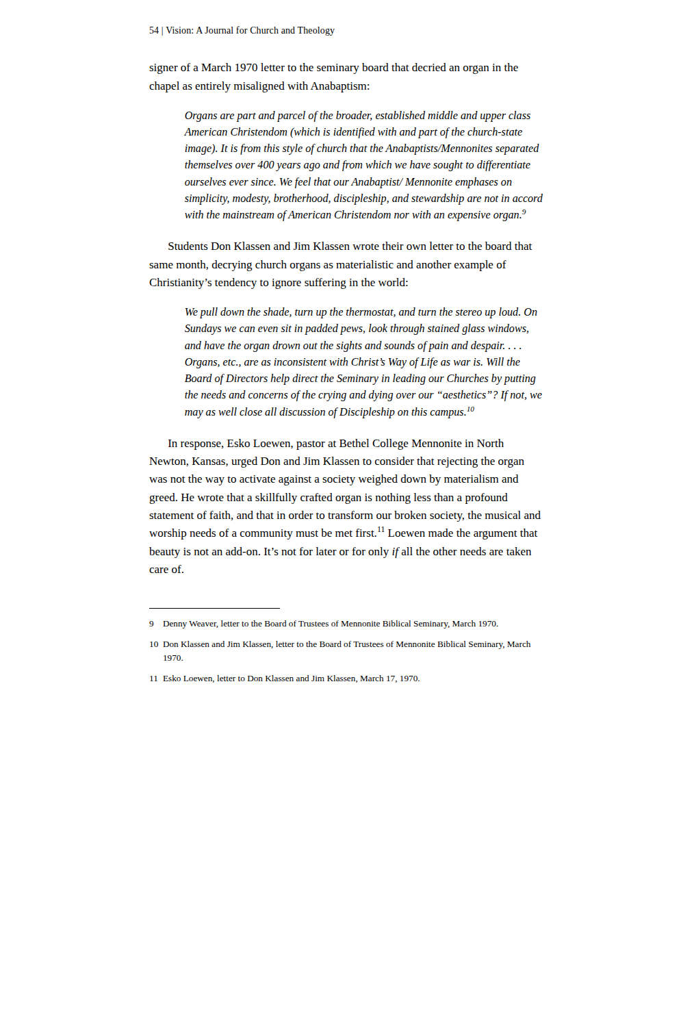54 | Vision: A Journal for Church and Theology
signer of a March 1970 letter to the seminary board that decried an organ in the chapel as entirely misaligned with Anabaptism:
Organs are part and parcel of the broader, established middle and upper class American Christendom (which is identified with and part of the church-state image). It is from this style of church that the Anabaptists/Mennonites separated themselves over 400 years ago and from which we have sought to differentiate ourselves ever since. We feel that our Anabaptist/ Mennonite emphases on simplicity, modesty, brotherhood, discipleship, and stewardship are not in accord with the mainstream of American Christendom nor with an expensive organ.9
Students Don Klassen and Jim Klassen wrote their own letter to the board that same month, decrying church organs as materialistic and another example of Christianity’s tendency to ignore suffering in the world:
We pull down the shade, turn up the thermostat, and turn the stereo up loud. On Sundays we can even sit in padded pews, look through stained glass windows, and have the organ drown out the sights and sounds of pain and despair. . . . Organs, etc., are as inconsistent with Christ’s Way of Life as war is. Will the Board of Directors help direct the Seminary in leading our Churches by putting the needs and concerns of the crying and dying over our “aesthetics”? If not, we may as well close all discussion of Discipleship on this campus.10
In response, Esko Loewen, pastor at Bethel College Mennonite in North Newton, Kansas, urged Don and Jim Klassen to consider that rejecting the organ was not the way to activate against a society weighed down by materialism and greed. He wrote that a skillfully crafted organ is nothing less than a profound statement of faith, and that in order to transform our broken society, the musical and worship needs of a community must be met first.11 Loewen made the argument that beauty is not an add-on. It’s not for later or for only if all the other needs are taken care of.
9 Denny Weaver, letter to the Board of Trustees of Mennonite Biblical Seminary, March 1970.
10 Don Klassen and Jim Klassen, letter to the Board of Trustees of Mennonite Biblical Seminary, March 1970.
11 Esko Loewen, letter to Don Klassen and Jim Klassen, March 17, 1970.